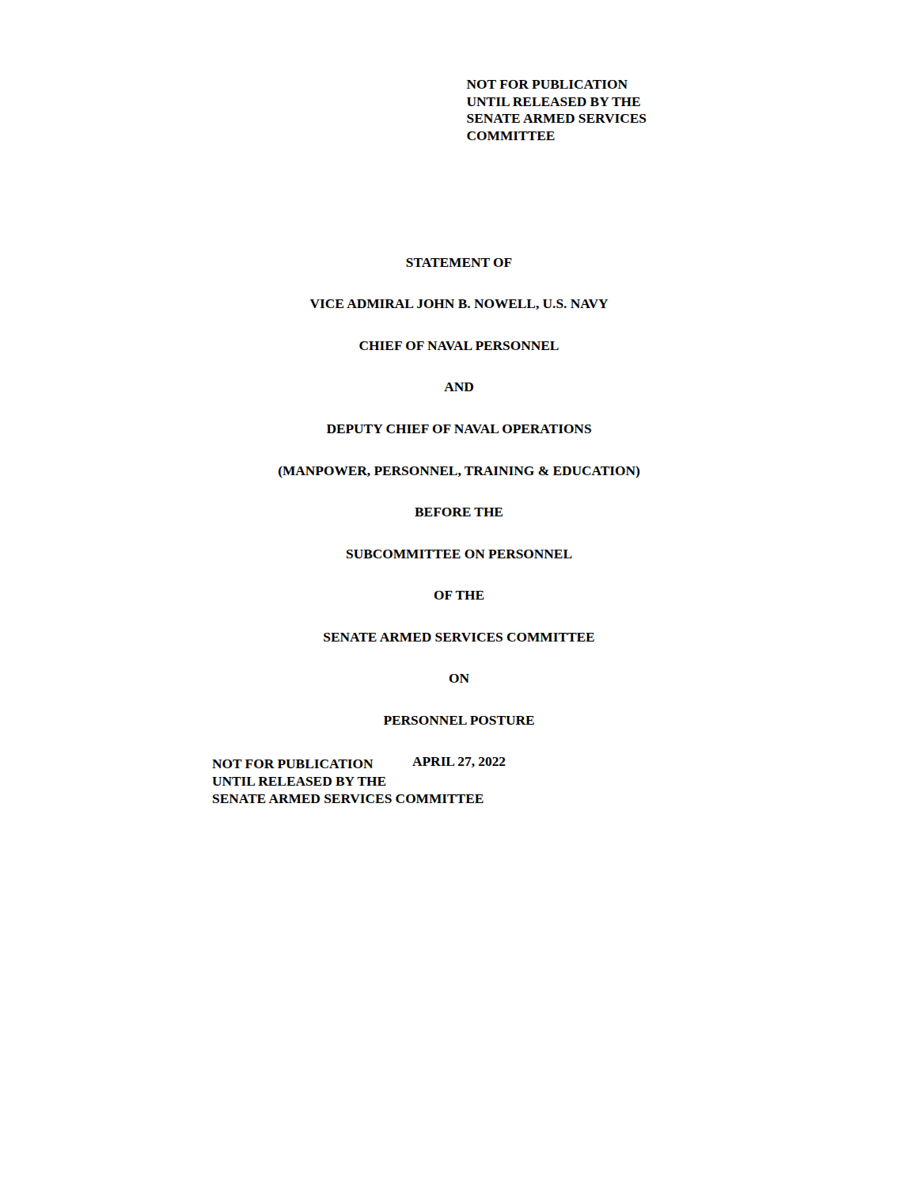Not for publication
until released by the
Senate Armed Services Committee
Statement of
Vice Admiral John B. Nowell, U.S. Navy
Chief of Naval Personnel
and
Deputy Chief of Naval Operations
(Manpower, Personnel, Training & Education)
before the
Subcommittee on Personnel
of the
Senate Armed Services Committee
on
Personnel Posture
April 27, 2022
Not for publication
until released by the
Senate Armed Services Committee